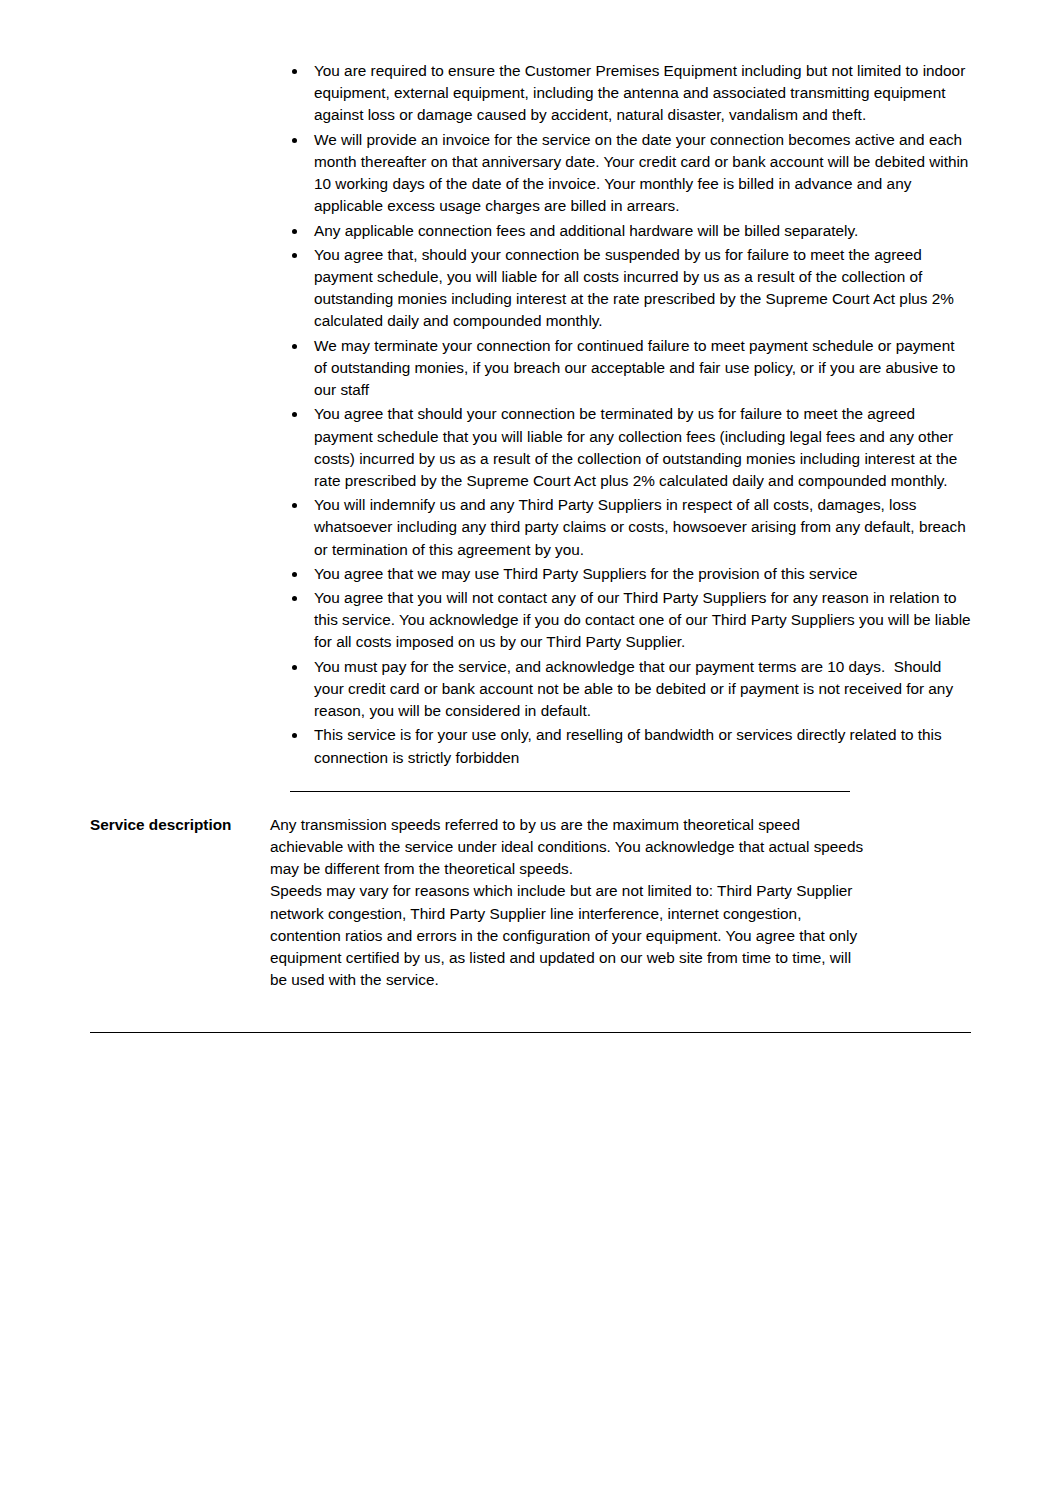You are required to ensure the Customer Premises Equipment including but not limited to indoor equipment, external equipment, including the antenna and associated transmitting equipment against loss or damage caused by accident, natural disaster, vandalism and theft.
We will provide an invoice for the service on the date your connection becomes active and each month thereafter on that anniversary date. Your credit card or bank account will be debited within 10 working days of the date of the invoice. Your monthly fee is billed in advance and any applicable excess usage charges are billed in arrears.
Any applicable connection fees and additional hardware will be billed separately.
You agree that, should your connection be suspended by us for failure to meet the agreed payment schedule, you will liable for all costs incurred by us as a result of the collection of outstanding monies including interest at the rate prescribed by the Supreme Court Act plus 2% calculated daily and compounded monthly.
We may terminate your connection for continued failure to meet payment schedule or payment of outstanding monies, if you breach our acceptable and fair use policy, or if you are abusive to our staff
You agree that should your connection be terminated by us for failure to meet the agreed payment schedule that you will liable for any collection fees (including legal fees and any other costs) incurred by us as a result of the collection of outstanding monies including interest at the rate prescribed by the Supreme Court Act plus 2% calculated daily and compounded monthly.
You will indemnify us and any Third Party Suppliers in respect of all costs, damages, loss whatsoever including any third party claims or costs, howsoever arising from any default, breach or termination of this agreement by you.
You agree that we may use Third Party Suppliers for the provision of this service
You agree that you will not contact any of our Third Party Suppliers for any reason in relation to this service. You acknowledge if you do contact one of our Third Party Suppliers you will be liable for all costs imposed on us by our Third Party Supplier.
You must pay for the service, and acknowledge that our payment terms are 10 days. Should your credit card or bank account not be able to be debited or if payment is not received for any reason, you will be considered in default.
This service is for your use only, and reselling of bandwidth or services directly related to this connection is strictly forbidden
Service description
Any transmission speeds referred to by us are the maximum theoretical speed achievable with the service under ideal conditions. You acknowledge that actual speeds may be different from the theoretical speeds.
Speeds may vary for reasons which include but are not limited to: Third Party Supplier network congestion, Third Party Supplier line interference, internet congestion, contention ratios and errors in the configuration of your equipment. You agree that only equipment certified by us, as listed and updated on our web site from time to time, will be used with the service.